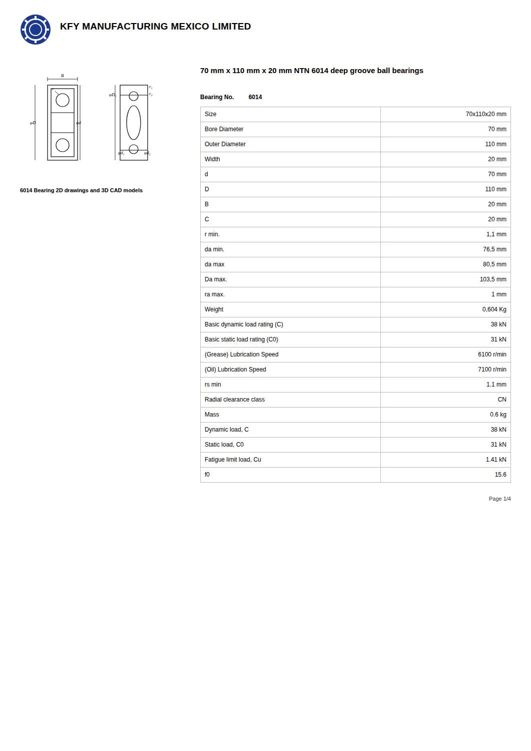KFY MANUFACTURING MEXICO LIMITED
B r φD φd r₁ r₂ φD₁ φd₁ φd₂
6014 Bearing 2D drawings and 3D CAD models
70 mm x 110 mm x 20 mm NTN 6014 deep groove ball bearings
Bearing No. 6014
| Size | 70x110x20 mm |
| Bore Diameter | 70 mm |
| Outer Diameter | 110 mm |
| Width | 20 mm |
| d | 70 mm |
| D | 110 mm |
| B | 20 mm |
| C | 20 mm |
| r min. | 1,1 mm |
| da min. | 76,5 mm |
| da max | 80,5 mm |
| Da max. | 103,5 mm |
| ra max. | 1 mm |
| Weight | 0,604 Kg |
| Basic dynamic load rating (C) | 38 kN |
| Basic static load rating (C0) | 31 kN |
| (Grease) Lubrication Speed | 6100 r/min |
| (Oil) Lubrication Speed | 7100 r/min |
| rs min | 1.1 mm |
| Radial clearance class | CN |
| Mass | 0.6 kg |
| Dynamic load, C | 38 kN |
| Static load, C0 | 31 kN |
| Fatigue limit load, Cu | 1.41 kN |
| f0 | 15.6 |
Page 1/4